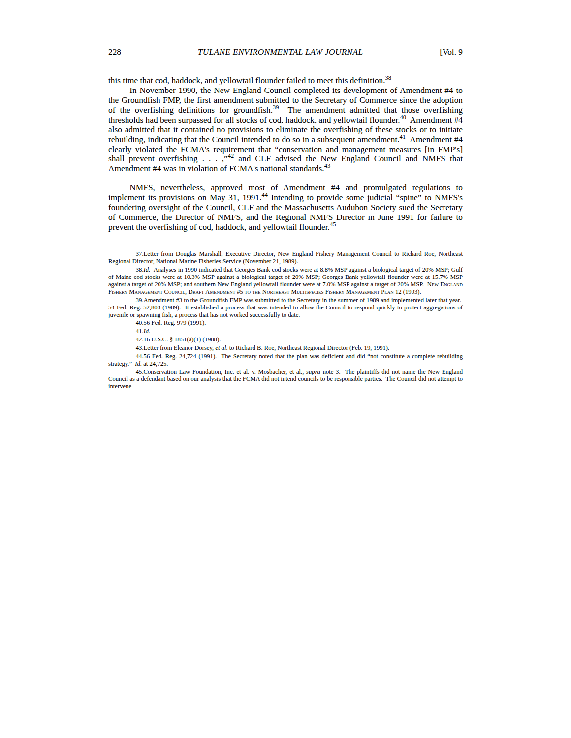228 TULANE ENVIRONMENTAL LAW JOURNAL [Vol. 9
this time that cod, haddock, and yellowtail flounder failed to meet this definition.38
In November 1990, the New England Council completed its development of Amendment #4 to the Groundfish FMP, the first amendment submitted to the Secretary of Commerce since the adoption of the overfishing definitions for groundfish.39 The amendment admitted that those overfishing thresholds had been surpassed for all stocks of cod, haddock, and yellowtail flounder.40 Amendment #4 also admitted that it contained no provisions to eliminate the overfishing of these stocks or to initiate rebuilding, indicating that the Council intended to do so in a subsequent amendment.41 Amendment #4 clearly violated the FCMA's requirement that “conservation and management measures [in FMP's] shall prevent overfishing . . . ,”42 and CLF advised the New England Council and NMFS that Amendment #4 was in violation of FCMA's national standards.43
NMFS, nevertheless, approved most of Amendment #4 and promulgated regulations to implement its provisions on May 31, 1991.44 Intending to provide some judicial “spine” to NMFS's foundering oversight of the Council, CLF and the Massachusetts Audubon Society sued the Secretary of Commerce, the Director of NMFS, and the Regional NMFS Director in June 1991 for failure to prevent the overfishing of cod, haddock, and yellowtail flounder.45
37. Letter from Douglas Marshall, Executive Director, New England Fishery Management Council to Richard Roe, Northeast Regional Director, National Marine Fisheries Service (November 21, 1989).
38. Id. Analyses in 1990 indicated that Georges Bank cod stocks were at 8.8% MSP against a biological target of 20% MSP; Gulf of Maine cod stocks were at 10.3% MSP against a biological target of 20% MSP; Georges Bank yellowtail flounder were at 15.7% MSP against a target of 20% MSP; and southern New England yellowtail flounder were at 7.0% MSP against a target of 20% MSP. New England Fishery Management Council, Draft Amendment #5 to the Northeast Multispecies Fishery Management Plan 12 (1993).
39. Amendment #3 to the Groundfish FMP was submitted to the Secretary in the summer of 1989 and implemented later that year. 54 Fed. Reg. 52,803 (1989). It established a process that was intended to allow the Council to respond quickly to protect aggregations of juvenile or spawning fish, a process that has not worked successfully to date.
40. 56 Fed. Reg. 979 (1991).
41. Id.
42. 16 U.S.C. § 1851(a)(1) (1988).
43. Letter from Eleanor Dorsey, et al. to Richard B. Roe, Northeast Regional Director (Feb. 19, 1991).
44. 56 Fed. Reg. 24,724 (1991). The Secretary noted that the plan was deficient and did “not constitute a complete rebuilding strategy.” Id. at 24,725.
45. Conservation Law Foundation, Inc. et al. v. Mosbacher, et al., supra note 3. The plaintiffs did not name the New England Council as a defendant based on our analysis that the FCMA did not intend councils to be responsible parties. The Council did not attempt to intervene